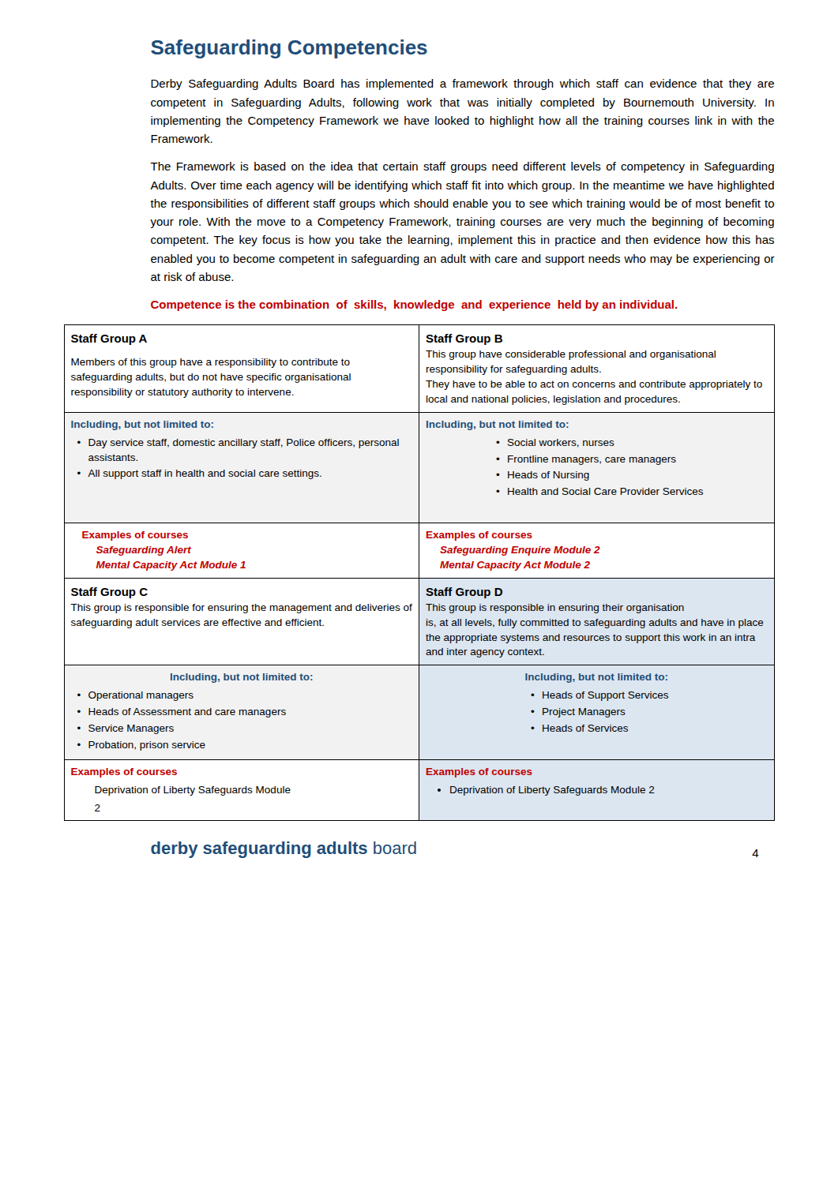Safeguarding Competencies
Derby Safeguarding Adults Board has implemented a framework through which staff can evidence that they are competent in Safeguarding Adults, following work that was initially completed by Bournemouth University. In implementing the Competency Framework we have looked to highlight how all the training courses link in with the Framework.
The Framework is based on the idea that certain staff groups need different levels of competency in Safeguarding Adults. Over time each agency will be identifying which staff fit into which group. In the meantime we have highlighted the responsibilities of different staff groups which should enable you to see which training would be of most benefit to your role. With the move to a Competency Framework, training courses are very much the beginning of becoming competent. The key focus is how you take the learning, implement this in practice and then evidence how this has enabled you to become competent in safeguarding an adult with care and support needs who may be experiencing or at risk of abuse.
Competence is the combination of skills, knowledge and experience held by an individual.
| Staff Group A Members of this group have a responsibility to contribute to safeguarding adults, but do not have specific organisational responsibility or statutory authority to intervene. | Staff Group B This group have considerable professional and organisational responsibility for safeguarding adults. They have to be able to act on concerns and contribute appropriately to local and national policies, legislation and procedures. |
| Including, but not limited to: Day service staff, domestic ancillary staff, Police officers, personal assistants. All support staff in health and social care settings. | Including, but not limited to: Social workers, nurses Frontline managers, care managers Heads of Nursing Health and Social Care Provider Services |
| Examples of courses Safeguarding Alert Mental Capacity Act Module 1 | Examples of courses Safeguarding Enquire Module 2 Mental Capacity Act Module 2 |
| Staff Group C This group is responsible for ensuring the management and deliveries of safeguarding adult services are effective and efficient. | Staff Group D This group is responsible in ensuring their organisation is, at all levels, fully committed to safeguarding adults and have in place the appropriate systems and resources to support this work in an intra and inter agency context. |
| Including, but not limited to: Operational managers Heads of Assessment and care managers Service Managers Probation, prison service | Including, but not limited to: Heads of Support Services Project Managers Heads of Services |
| Examples of courses Deprivation of Liberty Safeguards Module 2 | Examples of courses Deprivation of Liberty Safeguards Module 2 |
derby safeguarding adults board
4